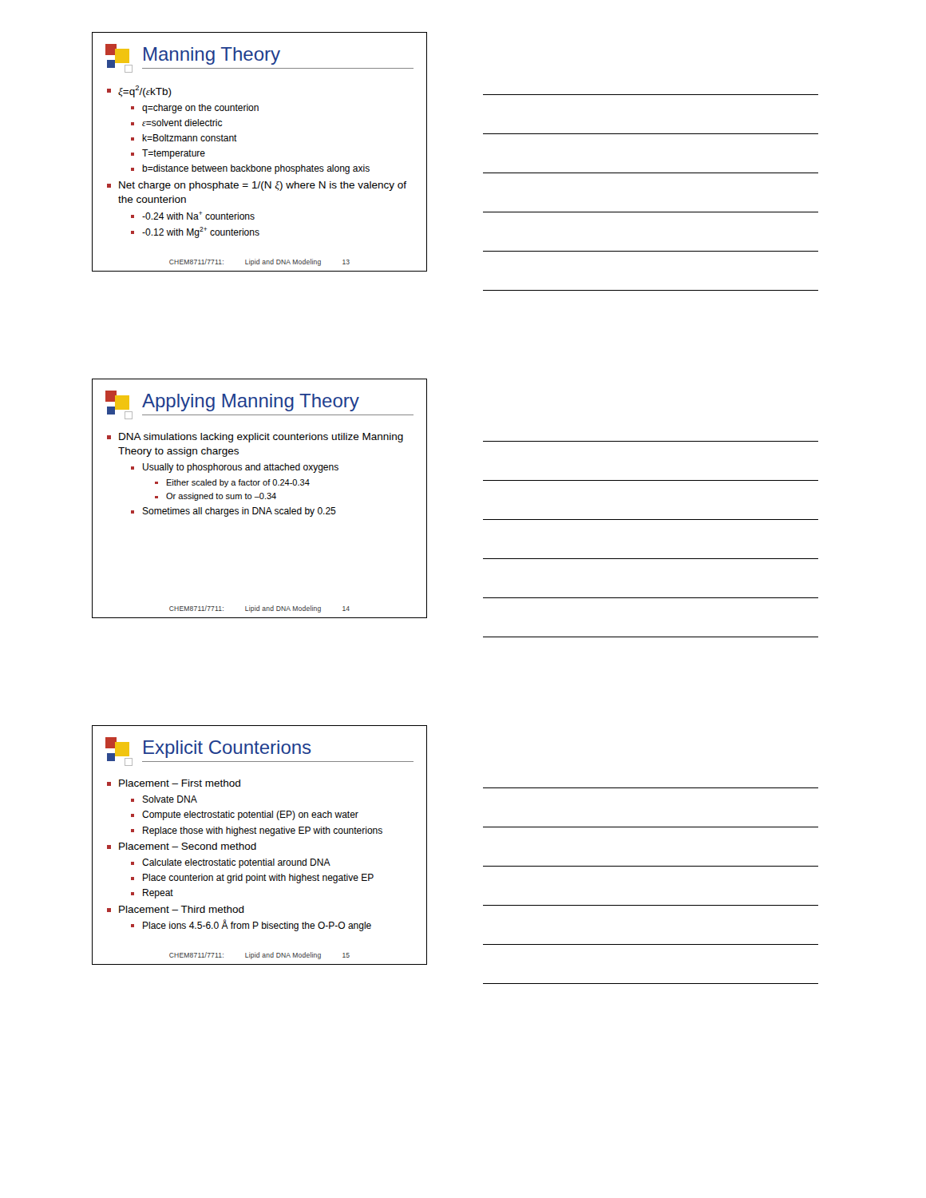Manning Theory
ξ=q2/(εkTb)
q=charge on the counterion
ε=solvent dielectric
k=Boltzmann constant
T=temperature
b=distance between backbone phosphates along axis
Net charge on phosphate = 1/(N ξ) where N is the valency of the counterion
-0.24 with Na+ counterions
-0.12 with Mg2+ counterions
CHEM8711/7711: Lipid and DNA Modeling13
Applying Manning Theory
DNA simulations lacking explicit counterions utilize Manning Theory to assign charges
Usually to phosphorous and attached oxygens
Either scaled by a factor of 0.24-0.34
Or assigned to sum to –0.34
Sometimes all charges in DNA scaled by 0.25
CHEM8711/7711: Lipid and DNA Modeling14
Explicit Counterions
Placement – First method
Solvate DNA
Compute electrostatic potential (EP) on each water
Replace those with highest negative EP with counterions
Placement – Second method
Calculate electrostatic potential around DNA
Place counterion at grid point with highest negative EP
Repeat
Placement – Third method
Place ions 4.5-6.0 Å from P bisecting the O-P-O angle
CHEM8711/7711: Lipid and DNA Modeling15